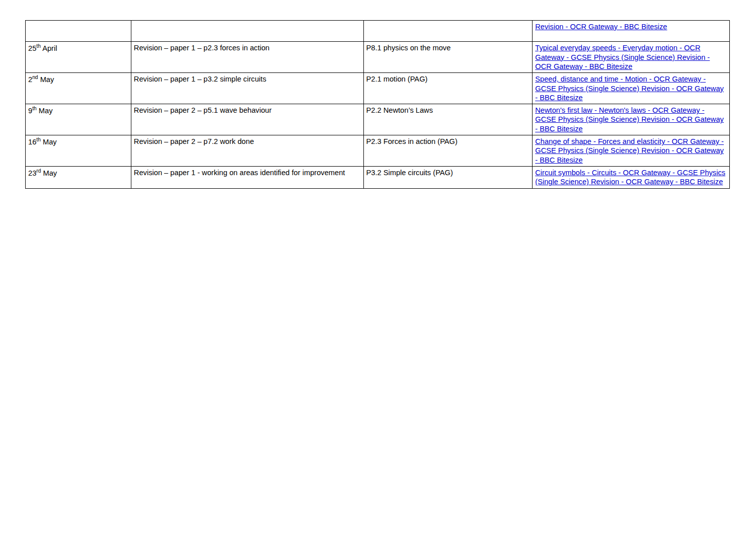| | | | Revision - OCR Gateway - BBC Bitesize |
| 25 th April | Revision – paper 1 – p2.3 forces in action | P8.1 physics on the move | Typical everyday speeds - Everyday motion - OCR Gateway - GCSE Physics (Single Science) Revision - OCR Gateway - BBC Bitesize |
| 2 nd May | Revision – paper 1 – p3.2 simple circuits | P2.1 motion (PAG) | Speed, distance and time - Motion - OCR Gateway - GCSE Physics (Single Science) Revision - OCR Gateway - BBC Bitesize |
| 9 th May | Revision – paper 2 – p5.1 wave behaviour | P2.2 Newton’s Laws | Newton's first law - Newton's laws - OCR Gateway - GCSE Physics (Single Science) Revision - OCR Gateway - BBC Bitesize |
| 16 th May | Revision – paper 2 – p7.2 work done | P2.3 Forces in action (PAG) | Change of shape - Forces and elasticity - OCR Gateway - GCSE Physics (Single Science) Revision - OCR Gateway - BBC Bitesize |
| 23 rd May | Revision – paper 1 - working on areas identified for improvement | P3.2 Simple circuits (PAG) | Circuit symbols - Circuits - OCR Gateway - GCSE Physics (Single Science) Revision - OCR Gateway - BBC Bitesize |